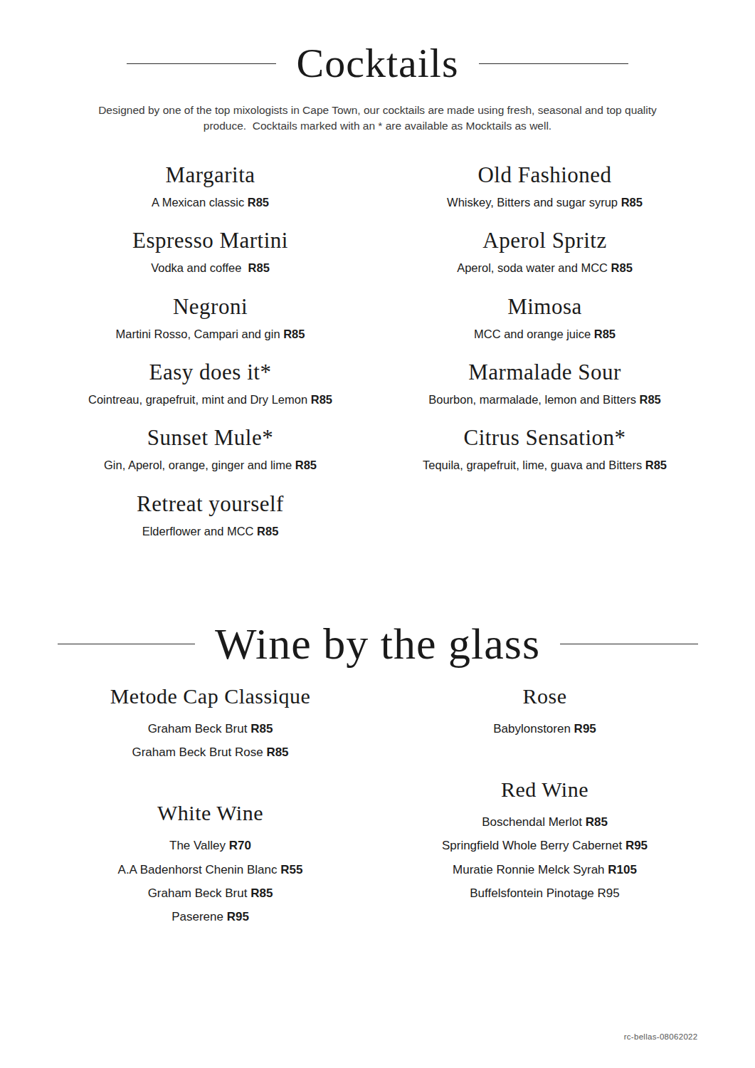Cocktails
Designed by one of the top mixologists in Cape Town, our cocktails are made using fresh, seasonal and top quality produce. Cocktails marked with an * are available as Mocktails as well.
Margarita
A Mexican classic R85
Espresso Martini
Vodka and coffee R85
Negroni
Martini Rosso, Campari and gin R85
Easy does it*
Cointreau, grapefruit, mint and Dry Lemon R85
Sunset Mule*
Gin, Aperol, orange, ginger and lime R85
Retreat yourself
Elderflower and MCC R85
Old Fashioned
Whiskey, Bitters and sugar syrup R85
Aperol Spritz
Aperol, soda water and MCC R85
Mimosa
MCC and orange juice R85
Marmalade Sour
Bourbon, marmalade, lemon and Bitters R85
Citrus Sensation*
Tequila, grapefruit, lime, guava and Bitters R85
Wine by the glass
Metode Cap Classique
Graham Beck Brut R85
Graham Beck Brut Rose R85
White Wine
The Valley R70
A.A Badenhorst Chenin Blanc R55
Graham Beck Brut R85
Paserene R95
Rose
Babylonstoren R95
Red Wine
Boschendal Merlot R85
Springfield Whole Berry Cabernet R95
Muratie Ronnie Melck Syrah R105
Buffelsfontein Pinotage R95
rc-bellas-08062022